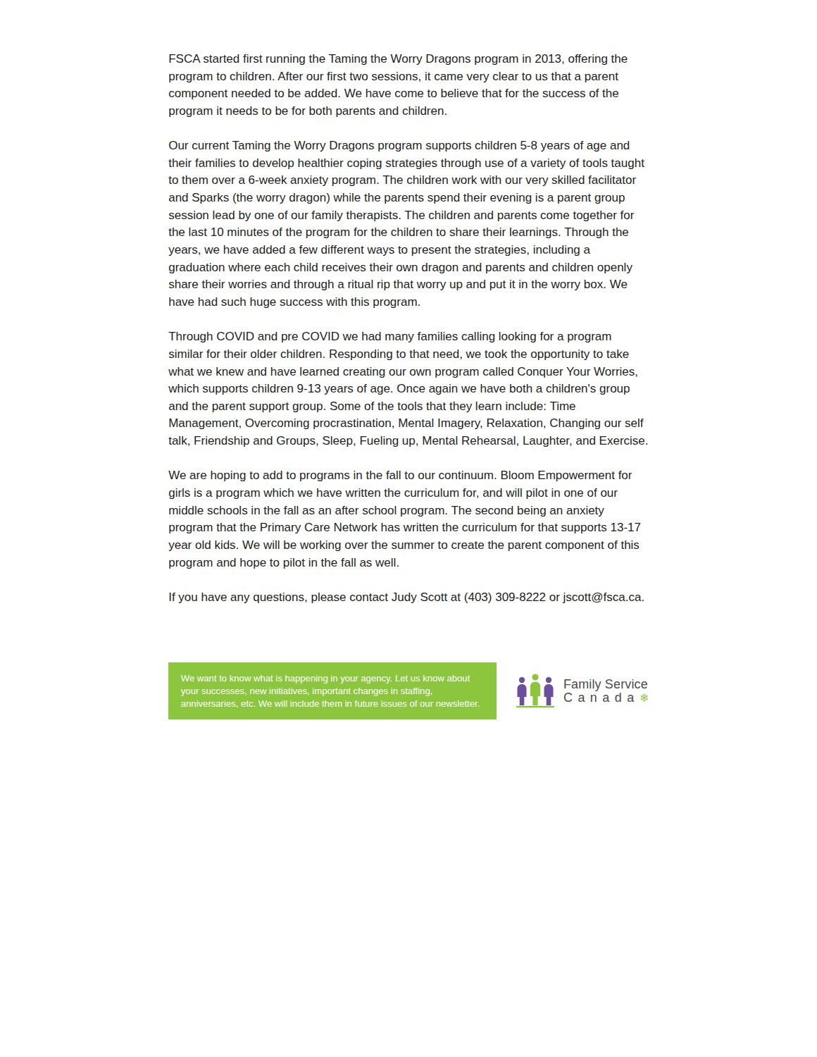FSCA started first running the Taming the Worry Dragons program in 2013, offering the program to children. After our first two sessions, it came very clear to us that a parent component needed to be added. We have come to believe that for the success of the program it needs to be for both parents and children.
Our current Taming the Worry Dragons program supports children 5-8 years of age and their families to develop healthier coping strategies through use of a variety of tools taught to them over a 6-week anxiety program. The children work with our very skilled facilitator and Sparks (the worry dragon) while the parents spend their evening is a parent group session lead by one of our family therapists. The children and parents come together for the last 10 minutes of the program for the children to share their learnings. Through the years, we have added a few different ways to present the strategies, including a graduation where each child receives their own dragon and parents and children openly share their worries and through a ritual rip that worry up and put it in the worry box. We have had such huge success with this program.
Through COVID and pre COVID we had many families calling looking for a program similar for their older children. Responding to that need, we took the opportunity to take what we knew and have learned creating our own program called Conquer Your Worries, which supports children 9-13 years of age. Once again we have both a children's group and the parent support group. Some of the tools that they learn include: Time Management, Overcoming procrastination, Mental Imagery, Relaxation, Changing our self talk, Friendship and Groups, Sleep, Fueling up, Mental Rehearsal, Laughter, and Exercise.
We are hoping to add to programs in the fall to our continuum. Bloom Empowerment for girls is a program which we have written the curriculum for, and will pilot in one of our middle schools in the fall as an after school program. The second being an anxiety program that the Primary Care Network has written the curriculum for that supports 13-17 year old kids. We will be working over the summer to create the parent component of this program and hope to pilot in the fall as well.
If you have any questions, please contact Judy Scott at (403) 309-8222 or jscott@fsca.ca.
We want to know what is happening in your agency. Let us know about your successes, new initiatives, important changes in staffing, anniversaries, etc. We will include them in future issues of our newsletter.
Family Service
Canada❄